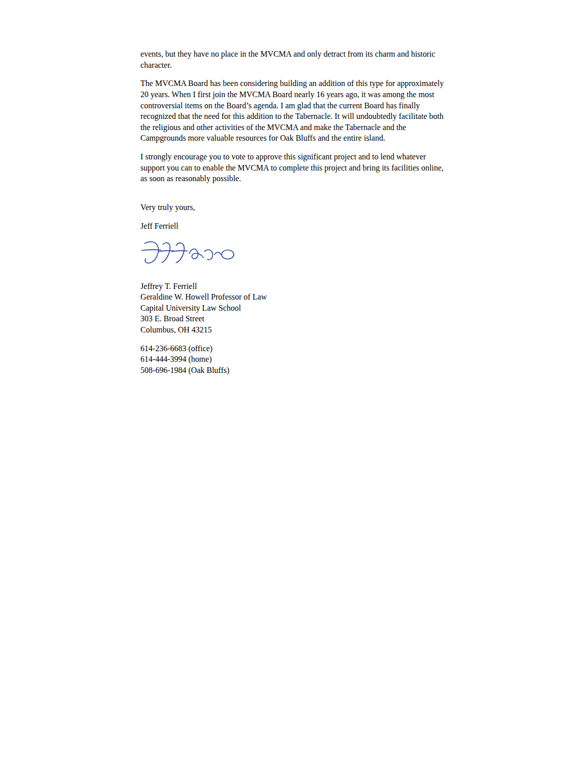events, but they have no place in the MVCMA and only detract from its charm and historic character.
The MVCMA Board has been considering building an addition of this type for approximately 20 years. When I first join the MVCMA Board nearly 16 years ago, it was among the most controversial items on the Board’s agenda. I am glad that the current Board has finally recognized that the need for this addition to the Tabernacle. It will undoubtedly facilitate both the religious and other activities of the MVCMA and make the Tabernacle and the Campgrounds more valuable resources for Oak Bluffs and the entire island.
I strongly encourage you to vote to approve this significant project and to lend whatever support you can to enable the MVCMA to complete this project and bring its facilities online, as soon as reasonably possible.
Very truly yours,
Jeff Ferriell
Jeffrey T. Ferriell
Geraldine W. Howell Professor of Law
Capital University Law School
303 E. Broad Street
Columbus, OH 43215
614-236-6683 (office)
614-444-3994 (home)
508-696-1984 (Oak Bluffs)